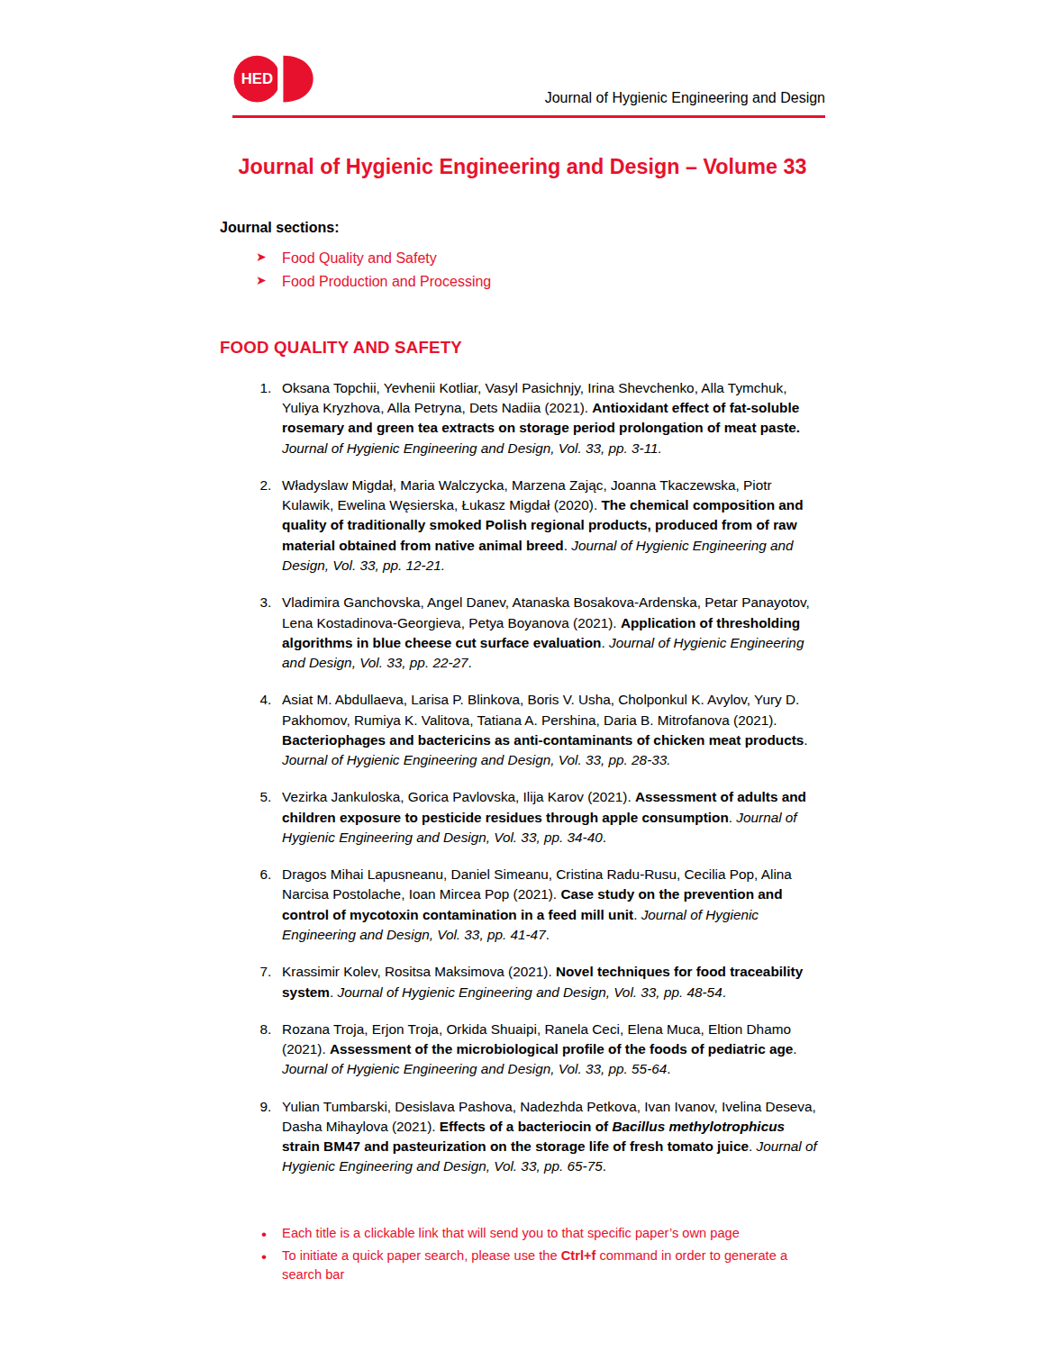HED
Journal of Hygienic Engineering and Design
Journal of Hygienic Engineering and Design – Volume 33
Journal sections:
Food Quality and Safety
Food Production and Processing
FOOD QUALITY AND SAFETY
Oksana Topchii, Yevhenii Kotliar, Vasyl Pasichnjy, Irina Shevchenko, Alla Tymchuk, Yuliya Kryzhova, Alla Petryna, Dets Nadiia (2021). Antioxidant effect of fat-soluble rosemary and green tea extracts on storage period prolongation of meat paste. Journal of Hygienic Engineering and Design, Vol. 33, pp. 3-11.
Władyslaw Migdał, Maria Walczycka, Marzena Zając, Joanna Tkaczewska, Piotr Kulawik, Ewelina Węsierska, Łukasz Migdał (2020). The chemical composition and quality of traditionally smoked Polish regional products, produced from of raw material obtained from native animal breed. Journal of Hygienic Engineering and Design, Vol. 33, pp. 12-21.
Vladimira Ganchovska, Angel Danev, Atanaska Bosakova-Ardenska, Petar Panayotov, Lena Kostadinova-Georgieva, Petya Boyanova (2021). Application of thresholding algorithms in blue cheese cut surface evaluation. Journal of Hygienic Engineering and Design, Vol. 33, pp. 22-27.
Asiat M. Abdullaeva, Larisa P. Blinkova, Boris V. Usha, Cholponkul K. Avylov, Yury D. Pakhomov, Rumiya K. Valitova, Tatiana A. Pershina, Daria B. Mitrofanova (2021). Bacteriophages and bactericins as anti-contaminants of chicken meat products. Journal of Hygienic Engineering and Design, Vol. 33, pp. 28-33.
Vezirka Jankuloska, Gorica Pavlovska, Ilija Karov (2021). Assessment of adults and children exposure to pesticide residues through apple consumption. Journal of Hygienic Engineering and Design, Vol. 33, pp. 34-40.
Dragos Mihai Lapusneanu, Daniel Simeanu, Cristina Radu-Rusu, Cecilia Pop, Alina Narcisa Postolache, Ioan Mircea Pop (2021). Case study on the prevention and control of mycotoxin contamination in a feed mill unit. Journal of Hygienic Engineering and Design, Vol. 33, pp. 41-47.
Krassimir Kolev, Rositsa Maksimova (2021). Novel techniques for food traceability system. Journal of Hygienic Engineering and Design, Vol. 33, pp. 48-54.
Rozana Troja, Erjon Troja, Orkida Shuaipi, Ranela Ceci, Elena Muca, Eltion Dhamo (2021). Assessment of the microbiological profile of the foods of pediatric age. Journal of Hygienic Engineering and Design, Vol. 33, pp. 55-64.
Yulian Tumbarski, Desislava Pashova, Nadezhda Petkova, Ivan Ivanov, Ivelina Deseva, Dasha Mihaylova (2021). Effects of a bacteriocin of Bacillus methylotrophicus strain BM47 and pasteurization on the storage life of fresh tomato juice. Journal of Hygienic Engineering and Design, Vol. 33, pp. 65-75.
Each title is a clickable link that will send you to that specific paper’s own page
To initiate a quick paper search, please use the Ctrl+f command in order to generate a search bar